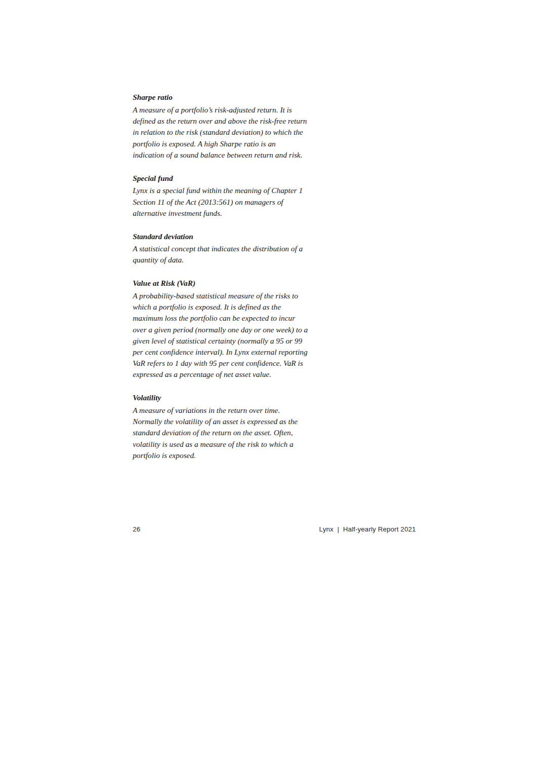Sharpe ratio
A measure of a portfolio’s risk-adjusted return. It is defined as the return over and above the risk-free return in relation to the risk (standard deviation) to which the portfolio is exposed. A high Sharpe ratio is an indication of a sound balance between return and risk.
Special fund
Lynx is a special fund within the meaning of Chapter 1 Section 11 of the Act (2013:561) on managers of alternative investment funds.
Standard deviation
A statistical concept that indicates the distribution of a quantity of data.
Value at Risk (VaR)
A probability-based statistical measure of the risks to which a portfolio is exposed. It is defined as the maximum loss the portfolio can be expected to incur over a given period (normally one day or one week) to a given level of statistical certainty (normally a 95 or 99 per cent confidence interval). In Lynx external reporting VaR refers to 1 day with 95 per cent confidence. VaR is expressed as a percentage of net asset value.
Volatility
A measure of variations in the return over time. Normally the volatility of an asset is expressed as the standard deviation of the return on the asset. Often, volatility is used as a measure of the risk to which a portfolio is exposed.
26 Lynx | Half-yearly Report 2021